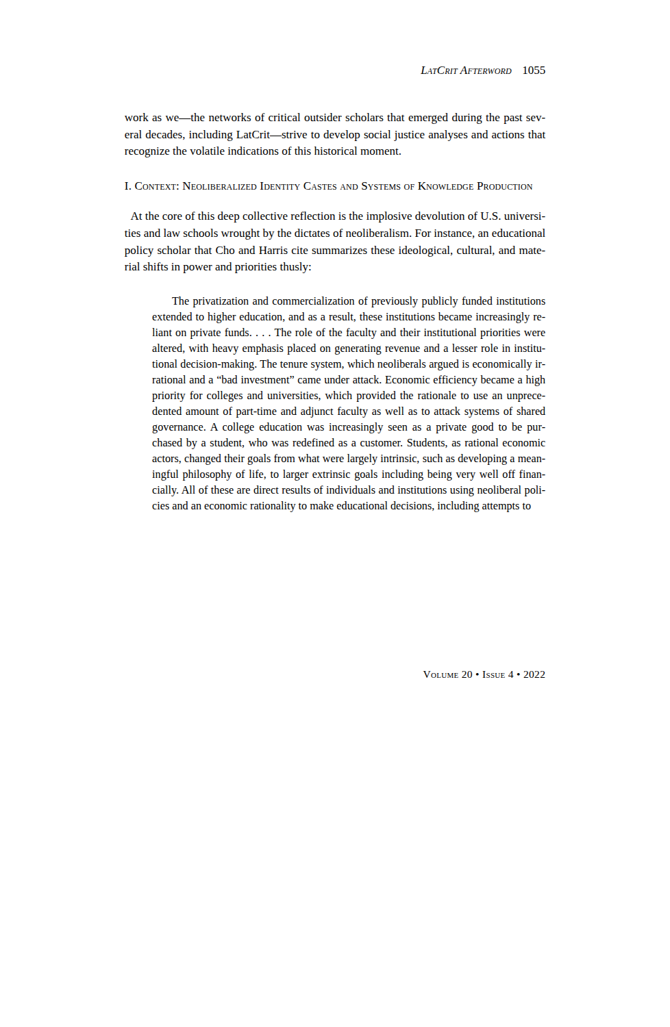LatCrit Afterword1055
work as we—the networks of critical outsider scholars that emerged during the past several decades, including LatCrit—strive to develop social justice analyses and actions that recognize the volatile indications of this historical moment.
I. Context: Neoliberalized Identity Castes and Systems of Knowledge Production
At the core of this deep collective reflection is the implosive devolution of U.S. universities and law schools wrought by the dictates of neoliberalism. For instance, an educational policy scholar that Cho and Harris cite summarizes these ideological, cultural, and material shifts in power and priorities thusly:
The privatization and commercialization of previously publicly funded institutions extended to higher education, and as a result, these institutions became increasingly reliant on private funds. . . . The role of the faculty and their institutional priorities were altered, with heavy emphasis placed on generating revenue and a lesser role in institutional decision-making. The tenure system, which neoliberals argued is economically irrational and a “bad investment” came under attack. Economic efficiency became a high priority for colleges and universities, which provided the rationale to use an unprecedented amount of part-time and adjunct faculty as well as to attack systems of shared governance. A college education was increasingly seen as a private good to be purchased by a student, who was redefined as a customer. Students, as rational economic actors, changed their goals from what were largely intrinsic, such as developing a meaningful philosophy of life, to larger extrinsic goals including being very well off financially. All of these are direct results of individuals and institutions using neoliberal policies and an economic rationality to make educational decisions, including attempts to
Volume 20 • Issue 4 • 2022